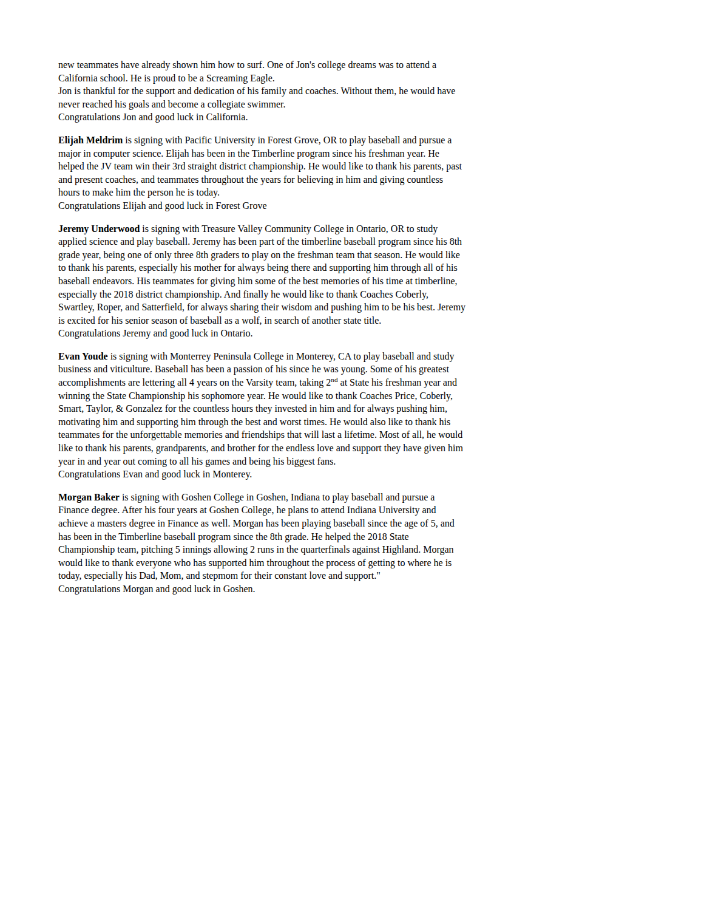new teammates have already shown him how to surf. One of Jon's college dreams was to attend a California school. He is proud to be a Screaming Eagle.
Jon is thankful for the support and dedication of his family and coaches. Without them, he would have never reached his goals and become a collegiate swimmer.
Congratulations Jon and good luck in California.
Elijah Meldrim is signing with Pacific University in Forest Grove, OR to play baseball and pursue a major in computer science. Elijah has been in the Timberline program since his freshman year. He helped the JV team win their 3rd straight district championship. He would like to thank his parents, past and present coaches, and teammates throughout the years for believing in him and giving countless hours to make him the person he is today.
Congratulations Elijah and good luck in Forest Grove
Jeremy Underwood is signing with Treasure Valley Community College in Ontario, OR to study applied science and play baseball. Jeremy has been part of the timberline baseball program since his 8th grade year, being one of only three 8th graders to play on the freshman team that season. He would like to thank his parents, especially his mother for always being there and supporting him through all of his baseball endeavors. His teammates for giving him some of the best memories of his time at timberline, especially the 2018 district championship. And finally he would like to thank Coaches Coberly, Swartley, Roper, and Satterfield, for always sharing their wisdom and pushing him to be his best. Jeremy is excited for his senior season of baseball as a wolf, in search of another state title.
Congratulations Jeremy and good luck in Ontario.
Evan Youde is signing with Monterrey Peninsula College in Monterey, CA to play baseball and study business and viticulture. Baseball has been a passion of his since he was young. Some of his greatest accomplishments are lettering all 4 years on the Varsity team, taking 2nd at State his freshman year and winning the State Championship his sophomore year. He would like to thank Coaches Price, Coberly, Smart, Taylor, & Gonzalez for the countless hours they invested in him and for always pushing him, motivating him and supporting him through the best and worst times. He would also like to thank his teammates for the unforgettable memories and friendships that will last a lifetime. Most of all, he would like to thank his parents, grandparents, and brother for the endless love and support they have given him year in and year out coming to all his games and being his biggest fans.
Congratulations Evan and good luck in Monterey.
Morgan Baker is signing with Goshen College in Goshen, Indiana to play baseball and pursue a Finance degree. After his four years at Goshen College, he plans to attend Indiana University and achieve a masters degree in Finance as well. Morgan has been playing baseball since the age of 5, and has been in the Timberline baseball program since the 8th grade. He helped the 2018 State Championship team, pitching 5 innings allowing 2 runs in the quarterfinals against Highland. Morgan would like to thank everyone who has supported him throughout the process of getting to where he is today, especially his Dad, Mom, and stepmom for their constant love and support."
Congratulations Morgan and good luck in Goshen.